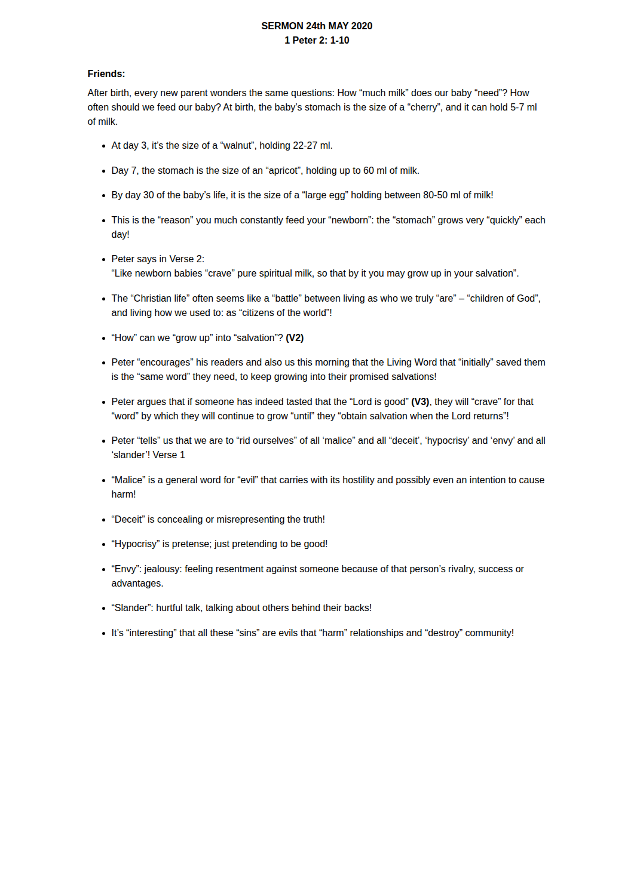SERMON 24th MAY 2020
1 Peter 2: 1-10
Friends:
After birth, every new parent wonders the same questions: How “much milk” does our baby “need”? How often should we feed our baby? At birth, the baby’s stomach is the size of a “cherry”, and it can hold 5-7 ml of milk.
At day 3, it’s the size of a “walnut”, holding 22-27 ml.
Day 7, the stomach is the size of an “apricot”, holding up to 60 ml of milk.
By day 30 of the baby’s life, it is the size of a “large egg” holding between 80-50 ml of milk!
This is the “reason” you much constantly feed your “newborn”: the “stomach” grows very “quickly” each day!
Peter says in Verse 2:
“Like newborn babies “crave” pure spiritual milk, so that by it you may grow up in your salvation”.
The “Christian life” often seems like a “battle” between living as who we truly “are” – “children of God”, and living how we used to: as “citizens of the world”!
“How” can we “grow up” into “salvation”? (V2)
Peter “encourages” his readers and also us this morning that the Living Word that “initially” saved them is the “same word” they need, to keep growing into their promised salvations!
Peter argues that if someone has indeed tasted that the “Lord is good” (V3), they will “crave” for that “word” by which they will continue to grow “until” they “obtain salvation when the Lord returns”!
Peter “tells” us that we are to “rid ourselves” of all ‘malice” and all “deceit’, ‘hypocrisy’ and ‘envy’ and all ‘slander’! Verse 1
“Malice” is a general word for “evil” that carries with its hostility and possibly even an intention to cause harm!
“Deceit” is concealing or misrepresenting the truth!
“Hypocrisy” is pretense; just pretending to be good!
“Envy”: jealousy: feeling resentment against someone because of that person’s rivalry, success or advantages.
“Slander”: hurtful talk, talking about others behind their backs!
It’s “interesting” that all these “sins” are evils that “harm” relationships and “destroy” community!